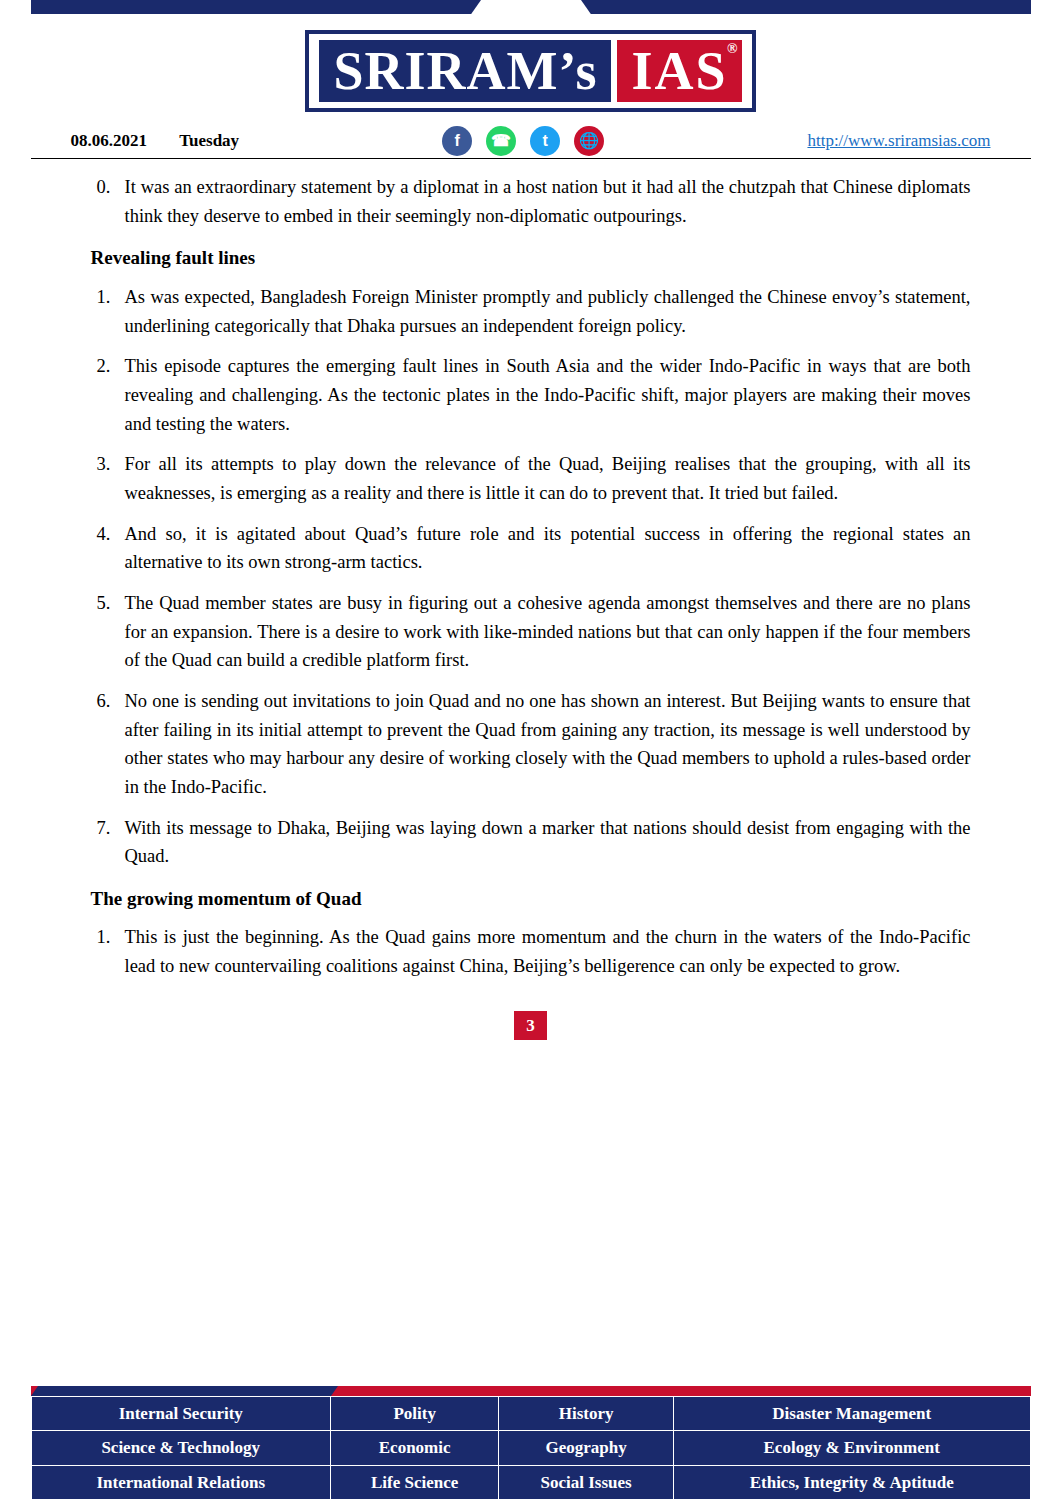SRIRAM’s
IAS®
08.06.2021 Tuesday
f
☎
t
🌐
http://www.sriramsias.com
It was an extraordinary statement by a diplomat in a host nation but it had all the chutzpah that Chinese diplomats think they deserve to embed in their seemingly non-diplomatic outpourings.
Revealing fault lines
As was expected, Bangladesh Foreign Minister promptly and publicly challenged the Chinese envoy’s statement, underlining categorically that Dhaka pursues an independent foreign policy.
This episode captures the emerging fault lines in South Asia and the wider Indo-Pacific in ways that are both revealing and challenging. As the tectonic plates in the Indo-Pacific shift, major players are making their moves and testing the waters.
For all its attempts to play down the relevance of the Quad, Beijing realises that the grouping, with all its weaknesses, is emerging as a reality and there is little it can do to prevent that. It tried but failed.
And so, it is agitated about Quad’s future role and its potential success in offering the regional states an alternative to its own strong-arm tactics.
The Quad member states are busy in figuring out a cohesive agenda amongst themselves and there are no plans for an expansion. There is a desire to work with like-minded nations but that can only happen if the four members of the Quad can build a credible platform first.
No one is sending out invitations to join Quad and no one has shown an interest. But Beijing wants to ensure that after failing in its initial attempt to prevent the Quad from gaining any traction, its message is well understood by other states who may harbour any desire of working closely with the Quad members to uphold a rules-based order in the Indo-Pacific.
With its message to Dhaka, Beijing was laying down a marker that nations should desist from engaging with the Quad.
The growing momentum of Quad
This is just the beginning. As the Quad gains more momentum and the churn in the waters of the Indo-Pacific lead to new countervailing coalitions against China, Beijing’s belligerence can only be expected to grow.
3
| Internal Security | Polity | History | Disaster Management |
| Science & Technology | Economic | Geography | Ecology & Environment |
| International Relations | Life Science | Social Issues | Ethics, Integrity & Aptitude |